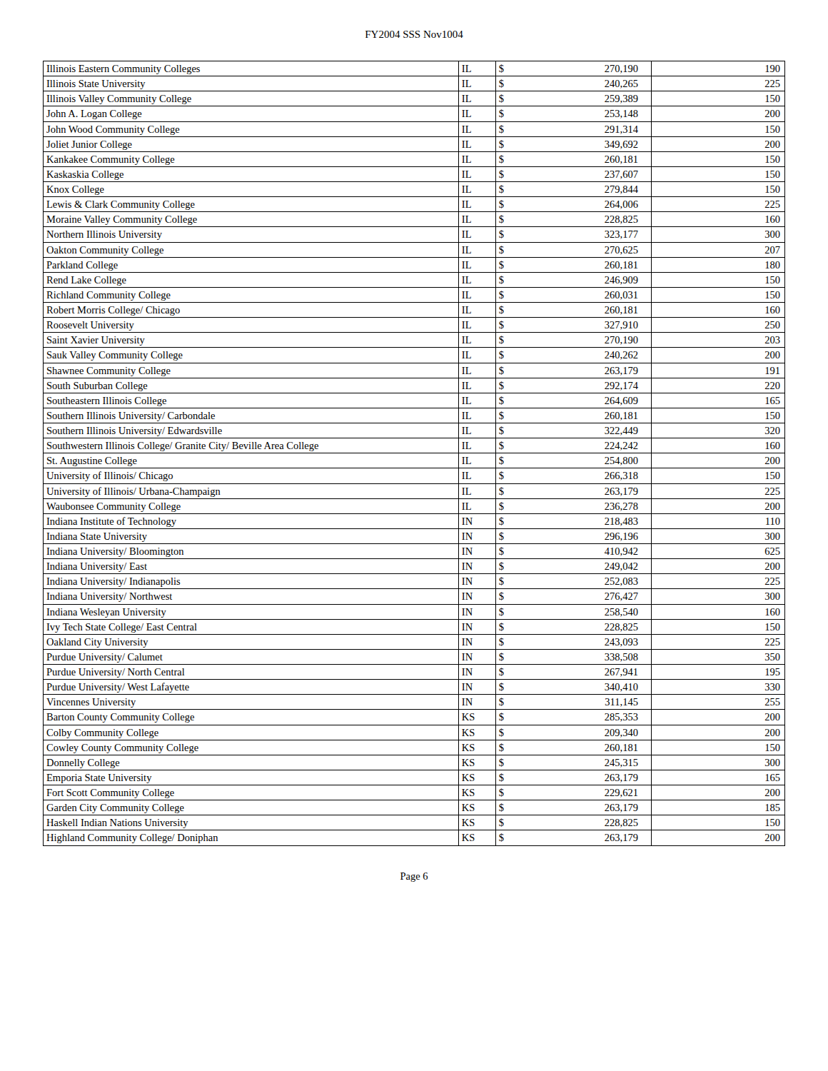FY2004 SSS Nov1004
| Illinois Eastern Community Colleges | IL | $ | 270,190 | 190 |
| Illinois State University | IL | $ | 240,265 | 225 |
| Illinois Valley Community College | IL | $ | 259,389 | 150 |
| John A. Logan College | IL | $ | 253,148 | 200 |
| John Wood Community College | IL | $ | 291,314 | 150 |
| Joliet Junior College | IL | $ | 349,692 | 200 |
| Kankakee Community College | IL | $ | 260,181 | 150 |
| Kaskaskia College | IL | $ | 237,607 | 150 |
| Knox College | IL | $ | 279,844 | 150 |
| Lewis & Clark Community College | IL | $ | 264,006 | 225 |
| Moraine Valley Community College | IL | $ | 228,825 | 160 |
| Northern Illinois University | IL | $ | 323,177 | 300 |
| Oakton Community College | IL | $ | 270,625 | 207 |
| Parkland College | IL | $ | 260,181 | 180 |
| Rend Lake College | IL | $ | 246,909 | 150 |
| Richland Community College | IL | $ | 260,031 | 150 |
| Robert Morris College/ Chicago | IL | $ | 260,181 | 160 |
| Roosevelt University | IL | $ | 327,910 | 250 |
| Saint Xavier University | IL | $ | 270,190 | 203 |
| Sauk Valley Community College | IL | $ | 240,262 | 200 |
| Shawnee Community College | IL | $ | 263,179 | 191 |
| South Suburban College | IL | $ | 292,174 | 220 |
| Southeastern Illinois College | IL | $ | 264,609 | 165 |
| Southern Illinois University/ Carbondale | IL | $ | 260,181 | 150 |
| Southern Illinois University/ Edwardsville | IL | $ | 322,449 | 320 |
| Southwestern Illinois College/ Granite City/ Beville Area College | IL | $ | 224,242 | 160 |
| St. Augustine College | IL | $ | 254,800 | 200 |
| University of Illinois/ Chicago | IL | $ | 266,318 | 150 |
| University of Illinois/ Urbana-Champaign | IL | $ | 263,179 | 225 |
| Waubonsee Community College | IL | $ | 236,278 | 200 |
| Indiana Institute of Technology | IN | $ | 218,483 | 110 |
| Indiana State University | IN | $ | 296,196 | 300 |
| Indiana University/ Bloomington | IN | $ | 410,942 | 625 |
| Indiana University/ East | IN | $ | 249,042 | 200 |
| Indiana University/ Indianapolis | IN | $ | 252,083 | 225 |
| Indiana University/ Northwest | IN | $ | 276,427 | 300 |
| Indiana Wesleyan University | IN | $ | 258,540 | 160 |
| Ivy Tech State College/ East Central | IN | $ | 228,825 | 150 |
| Oakland City University | IN | $ | 243,093 | 225 |
| Purdue University/ Calumet | IN | $ | 338,508 | 350 |
| Purdue University/ North Central | IN | $ | 267,941 | 195 |
| Purdue University/ West Lafayette | IN | $ | 340,410 | 330 |
| Vincennes University | IN | $ | 311,145 | 255 |
| Barton County Community College | KS | $ | 285,353 | 200 |
| Colby Community College | KS | $ | 209,340 | 200 |
| Cowley County Community College | KS | $ | 260,181 | 150 |
| Donnelly College | KS | $ | 245,315 | 300 |
| Emporia State University | KS | $ | 263,179 | 165 |
| Fort Scott Community College | KS | $ | 229,621 | 200 |
| Garden City Community College | KS | $ | 263,179 | 185 |
| Haskell Indian Nations University | KS | $ | 228,825 | 150 |
| Highland Community College/ Doniphan | KS | $ | 263,179 | 200 |
Page 6